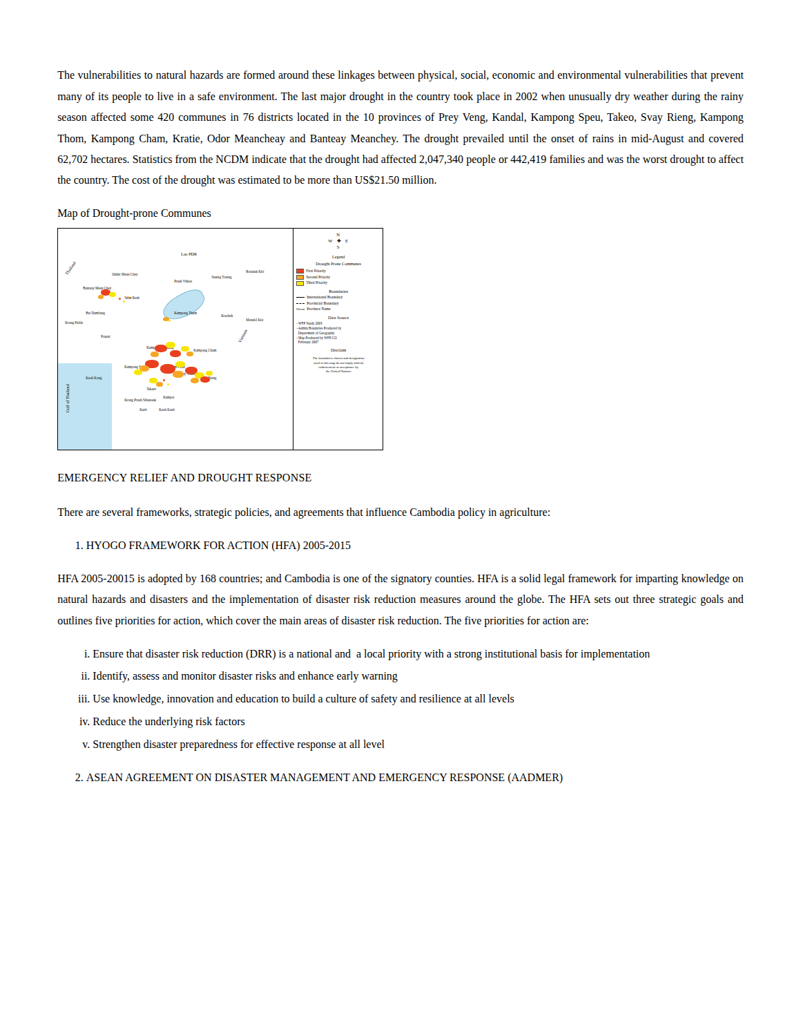The vulnerabilities to natural hazards are formed around these linkages between physical, social, economic and environmental vulnerabilities that prevent many of its people to live in a safe environment. The last major drought in the country took place in 2002 when unusually dry weather during the rainy season affected some 420 communes in 76 districts located in the 10 provinces of Prey Veng, Kandal, Kampong Speu, Takeo, Svay Rieng, Kampong Thom, Kampong Cham, Kratie, Odor Meancheay and Banteay Meanchey. The drought prevailed until the onset of rains in mid-August and covered 62,702 hectares. Statistics from the NCDM indicate that the drought had affected 2,047,340 people or 442,419 families and was the worst drought to affect the country. The cost of the drought was estimated to be more than US$21.50 million.
Map of Drought-prone Communes
Thailand
Lao PDR
Vietnam
Gulf of Thailand
Odder Mean Chey
Preah Vihear
Stueng Traeng
Rotanak Kiri
Banteay Mean Chey
Siem Reab
Bat Dambang
Krong Pailin
Kampong Thum
Kracheh
Mondol Kiri
Pousat
Kampong Chhnang
Kampong Cham
Kampong Spueu
Phnom Penh
Prey Veaeng
Svay Rieng
Kaoh Kong
Takaev
Krong Preah Sihanouk
Kampot
Kaeb
Kaoh Kaeb
N
W ✚ E
S
Legend
Drought Prone Communes
First Priority
Second Priority
Third Priority
Boundaries
International Boundary
Provincial Boundary
Pursat Province Name
Data Source
- WFP Study 2003
- Admin Boudaries Produced by
Department of Geography
- Map Produced by WFP CO
February 2007
Disclaim
The boundaries shown and designation
used in this map do not imply official
endorsement or acceptance by
the United Nations
EMERGENCY RELIEF AND DROUGHT RESPONSE
There are several frameworks, strategic policies, and agreements that influence Cambodia policy in agriculture:
HYOGO FRAMEWORK FOR ACTION (HFA) 2005-2015
HFA 2005-20015 is adopted by 168 countries; and Cambodia is one of the signatory counties. HFA is a solid legal framework for imparting knowledge on natural hazards and disasters and the implementation of disaster risk reduction measures around the globe. The HFA sets out three strategic goals and outlines five priorities for action, which cover the main areas of disaster risk reduction. The five priorities for action are:
Ensure that disaster risk reduction (DRR) is a national and a local priority with a strong institutional basis for implementation
Identify, assess and monitor disaster risks and enhance early warning
Use knowledge, innovation and education to build a culture of safety and resilience at all levels
Reduce the underlying risk factors
Strengthen disaster preparedness for effective response at all level
ASEAN AGREEMENT ON DISASTER MANAGEMENT AND EMERGENCY RESPONSE (AADMER)